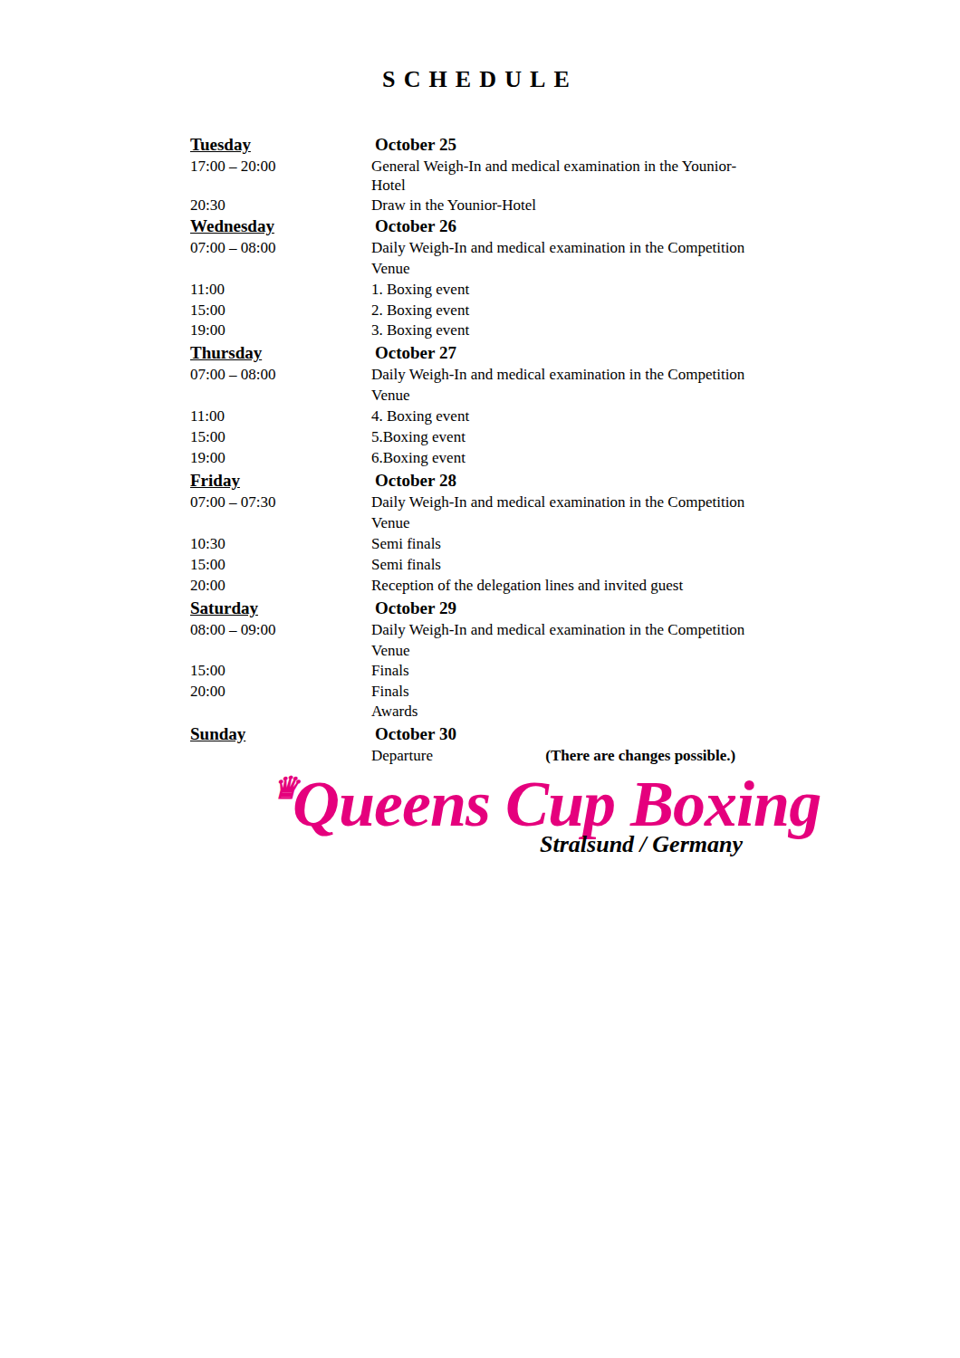SCHEDULE
| Tuesday | October 25 |
| 17:00 – 20:00 | General Weigh-In and medical examination in the Younior-Hotel |
| 20:30 | Draw in the Younior-Hotel |
| Wednesday | October 26 |
| 07:00 – 08:00 | Daily Weigh-In and medical examination in the Competition Venue |
| 11:00 | 1. Boxing event |
| 15:00 | 2. Boxing event |
| 19:00 | 3. Boxing event |
| Thursday | October 27 |
| 07:00 – 08:00 | Daily Weigh-In and medical examination in the Competition Venue |
| 11:00 | 4. Boxing event |
| 15:00 | 5.Boxing event |
| 19:00 | 6.Boxing event |
| Friday | October 28 |
| 07:00 – 07:30 | Daily Weigh-In and medical examination in the Competition Venue |
| 10:30 | Semi finals |
| 15:00 | Semi finals |
| 20:00 | Reception of the delegation lines and invited guest |
| Saturday | October 29 |
| 08:00 – 09:00 | Daily Weigh-In and medical examination in the Competition Venue |
| 15:00 | Finals |
| 20:00 | Finals |
| | Awards |
| Sunday | October 30 |
| | Departure (There are changes possible.) |
♛Queens Cup Boxing
Stralsund / Germany